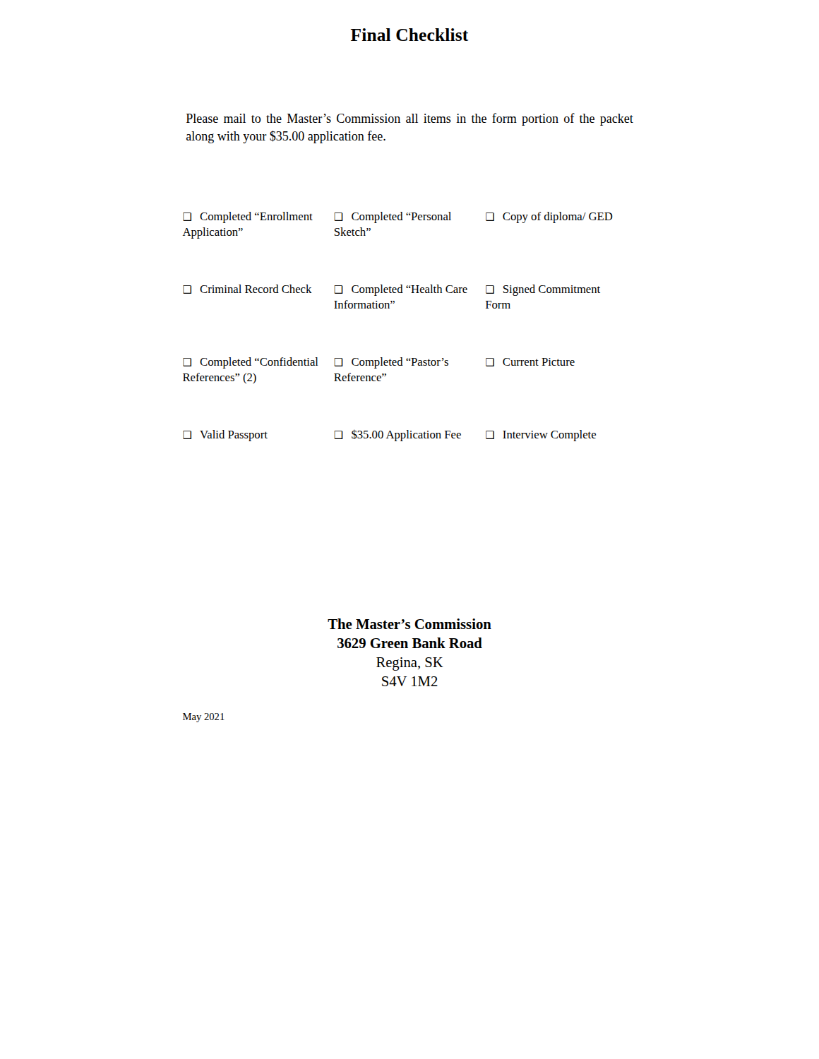Final Checklist
Please mail to the Master’s Commission all items in the form portion of the packet along with your $35.00 application fee.
| ❑ Completed “Enrollment Application” | ❑ Completed “Personal Sketch” | ❑ Copy of diploma/ GED |
| ❑ Criminal Record Check | ❑ Completed “Health Care Information” | ❑ Signed Commitment Form |
| ❑ Completed “Confidential References” (2) | ❑ Completed “Pastor’s Reference” | ❑ Current Picture |
| ❑ Valid Passport | ❑ $35.00 Application Fee | ❑ Interview Complete |
The Master’s Commission
3629 Green Bank Road
Regina, SK
S4V 1M2
May 2021